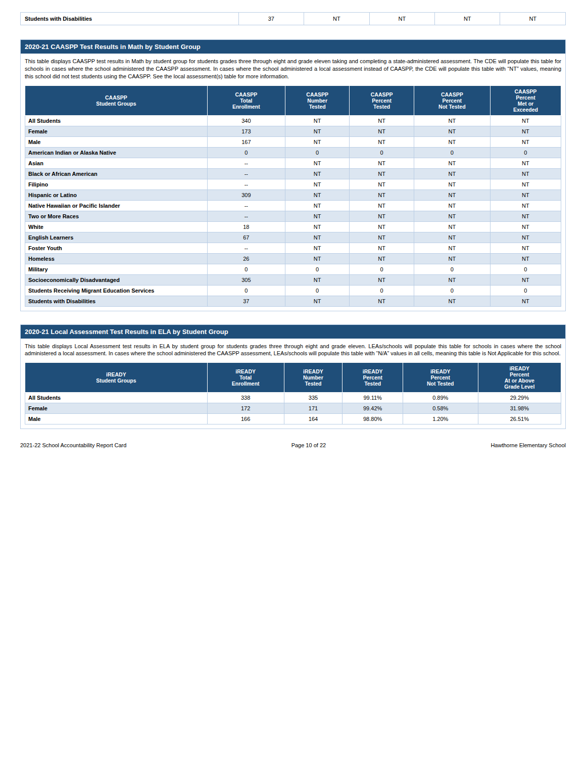| Students with Disabilities | 37 | NT | NT | NT | NT |
2020-21 CAASPP Test Results in Math by Student Group
This table displays CAASPP test results in Math by student group for students grades three through eight and grade eleven taking and completing a state-administered assessment. The CDE will populate this table for schools in cases where the school administered the CAASPP assessment. In cases where the school administered a local assessment instead of CAASPP, the CDE will populate this table with “NT” values, meaning this school did not test students using the CAASPP. See the local assessment(s) table for more information.
| CAASPP Student Groups | CAASPP Total Enrollment | CAASPP Number Tested | CAASPP Percent Tested | CAASPP Percent Not Tested | CAASPP Percent Met or Exceeded |
| --- | --- | --- | --- | --- | --- |
| All Students | 340 | NT | NT | NT | NT |
| Female | 173 | NT | NT | NT | NT |
| Male | 167 | NT | NT | NT | NT |
| American Indian or Alaska Native | 0 | 0 | 0 | 0 | 0 |
| Asian | -- | NT | NT | NT | NT |
| Black or African American | -- | NT | NT | NT | NT |
| Filipino | -- | NT | NT | NT | NT |
| Hispanic or Latino | 309 | NT | NT | NT | NT |
| Native Hawaiian or Pacific Islander | -- | NT | NT | NT | NT |
| Two or More Races | -- | NT | NT | NT | NT |
| White | 18 | NT | NT | NT | NT |
| English Learners | 67 | NT | NT | NT | NT |
| Foster Youth | -- | NT | NT | NT | NT |
| Homeless | 26 | NT | NT | NT | NT |
| Military | 0 | 0 | 0 | 0 | 0 |
| Socioeconomically Disadvantaged | 305 | NT | NT | NT | NT |
| Students Receiving Migrant Education Services | 0 | 0 | 0 | 0 | 0 |
| Students with Disabilities | 37 | NT | NT | NT | NT |
2020-21 Local Assessment Test Results in ELA by Student Group
This table displays Local Assessment test results in ELA by student group for students grades three through eight and grade eleven. LEAs/schools will populate this table for schools in cases where the school administered a local assessment. In cases where the school administered the CAASPP assessment, LEAs/schools will populate this table with “N/A” values in all cells, meaning this table is Not Applicable for this school.
| iREADY Student Groups | iREADY Total Enrollment | iREADY Number Tested | iREADY Percent Tested | iREADY Percent Not Tested | iREADY Percent At or Above Grade Level |
| --- | --- | --- | --- | --- | --- |
| All Students | 338 | 335 | 99.11% | 0.89% | 29.29% |
| Female | 172 | 171 | 99.42% | 0.58% | 31.98% |
| Male | 166 | 164 | 98.80% | 1.20% | 26.51% |
2021-22 School Accountability Report Card
Page 10 of 22
Hawthorne Elementary School